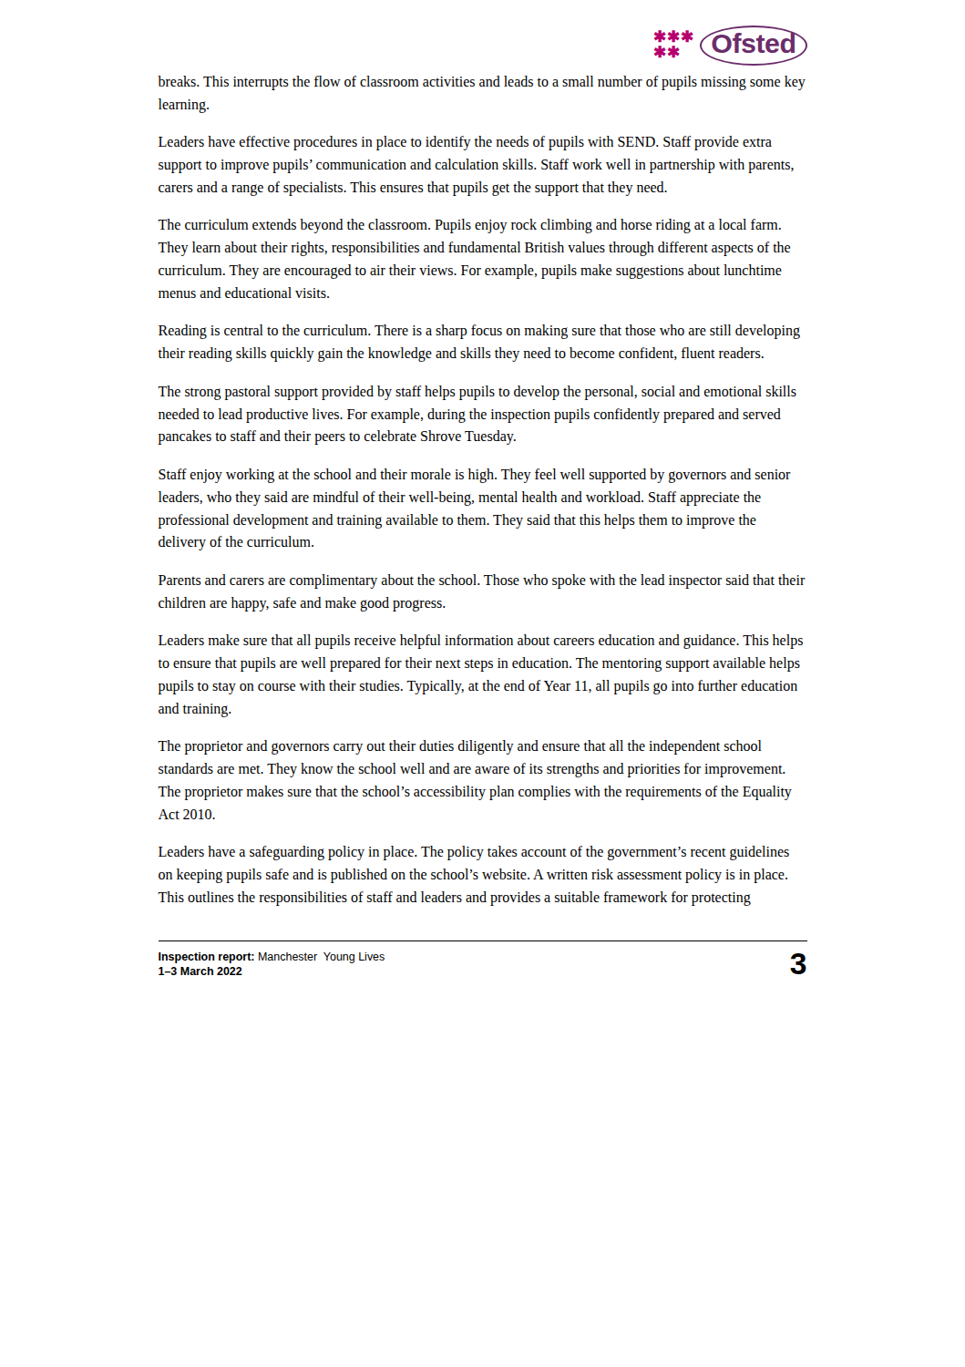✱✱✱
✱✱ Ofsted
breaks. This interrupts the flow of classroom activities and leads to a small number of pupils missing some key learning.
Leaders have effective procedures in place to identify the needs of pupils with SEND. Staff provide extra support to improve pupils’ communication and calculation skills. Staff work well in partnership with parents, carers and a range of specialists. This ensures that pupils get the support that they need.
The curriculum extends beyond the classroom. Pupils enjoy rock climbing and horse riding at a local farm. They learn about their rights, responsibilities and fundamental British values through different aspects of the curriculum. They are encouraged to air their views. For example, pupils make suggestions about lunchtime menus and educational visits.
Reading is central to the curriculum. There is a sharp focus on making sure that those who are still developing their reading skills quickly gain the knowledge and skills they need to become confident, fluent readers.
The strong pastoral support provided by staff helps pupils to develop the personal, social and emotional skills needed to lead productive lives. For example, during the inspection pupils confidently prepared and served pancakes to staff and their peers to celebrate Shrove Tuesday.
Staff enjoy working at the school and their morale is high. They feel well supported by governors and senior leaders, who they said are mindful of their well-being, mental health and workload. Staff appreciate the professional development and training available to them. They said that this helps them to improve the delivery of the curriculum.
Parents and carers are complimentary about the school. Those who spoke with the lead inspector said that their children are happy, safe and make good progress.
Leaders make sure that all pupils receive helpful information about careers education and guidance. This helps to ensure that pupils are well prepared for their next steps in education. The mentoring support available helps pupils to stay on course with their studies. Typically, at the end of Year 11, all pupils go into further education and training.
The proprietor and governors carry out their duties diligently and ensure that all the independent school standards are met. They know the school well and are aware of its strengths and priorities for improvement. The proprietor makes sure that the school’s accessibility plan complies with the requirements of the Equality Act 2010.
Leaders have a safeguarding policy in place. The policy takes account of the government’s recent guidelines on keeping pupils safe and is published on the school’s website. A written risk assessment policy is in place. This outlines the responsibilities of staff and leaders and provides a suitable framework for protecting
Inspection report: Manchester Young Lives
1–3 March 2022
3